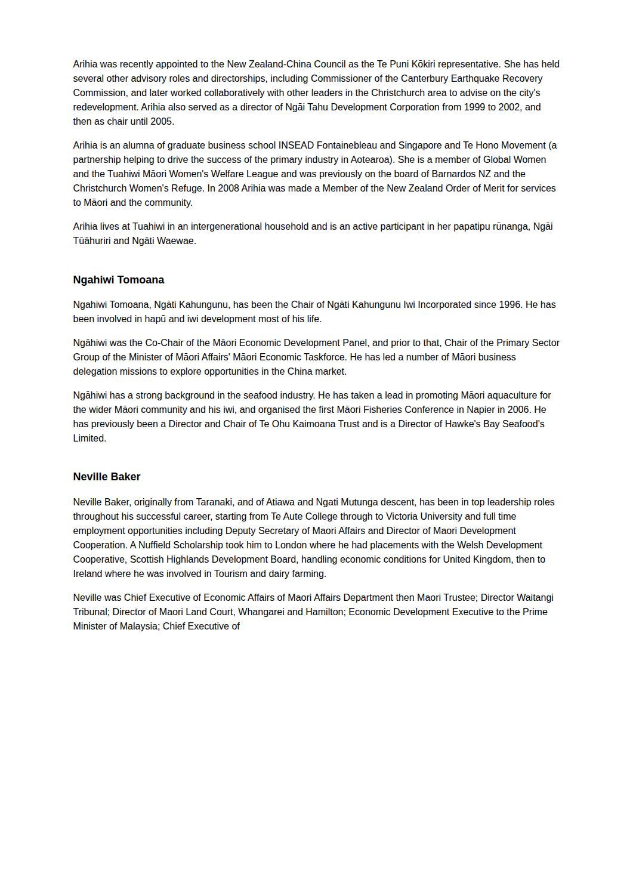Arihia was recently appointed to the New Zealand-China Council as the Te Puni Kōkiri representative. She has held several other advisory roles and directorships, including Commissioner of the Canterbury Earthquake Recovery Commission, and later worked collaboratively with other leaders in the Christchurch area to advise on the city's redevelopment. Arihia also served as a director of Ngāi Tahu Development Corporation from 1999 to 2002, and then as chair until 2005.
Arihia is an alumna of graduate business school INSEAD Fontainebleau and Singapore and Te Hono Movement (a partnership helping to drive the success of the primary industry in Aotearoa). She is a member of Global Women and the Tuahiwi Māori Women's Welfare League and was previously on the board of Barnardos NZ and the Christchurch Women's Refuge. In 2008 Arihia was made a Member of the New Zealand Order of Merit for services to Māori and the community.
Arihia lives at Tuahiwi in an intergenerational household and is an active participant in her papatipu rūnanga, Ngāi Tūāhuriri and Ngāti Waewae.
Ngahiwi Tomoana
Ngahiwi Tomoana, Ngāti Kahungunu, has been the Chair of Ngāti Kahungunu Iwi Incorporated since 1996. He has been involved in hapū and iwi development most of his life.
Ngāhiwi was the Co-Chair of the Māori Economic Development Panel, and prior to that, Chair of the Primary Sector Group of the Minister of Māori Affairs' Māori Economic Taskforce. He has led a number of Māori business delegation missions to explore opportunities in the China market.
Ngāhiwi has a strong background in the seafood industry. He has taken a lead in promoting Māori aquaculture for the wider Māori community and his iwi, and organised the first Māori Fisheries Conference in Napier in 2006. He has previously been a Director and Chair of Te Ohu Kaimoana Trust and is a Director of Hawke's Bay Seafood's Limited.
Neville Baker
Neville Baker, originally from Taranaki, and of Atiawa and Ngati Mutunga descent, has been in top leadership roles throughout his successful career, starting from Te Aute College through to Victoria University and full time employment opportunities including Deputy Secretary of Maori Affairs and Director of Maori Development Cooperation. A Nuffield Scholarship took him to London where he had placements with the Welsh Development Cooperative, Scottish Highlands Development Board, handling economic conditions for United Kingdom, then to Ireland where he was involved in Tourism and dairy farming.
Neville was Chief Executive of Economic Affairs of Maori Affairs Department then Maori Trustee; Director Waitangi Tribunal; Director of Maori Land Court, Whangarei and Hamilton; Economic Development Executive to the Prime Minister of Malaysia; Chief Executive of